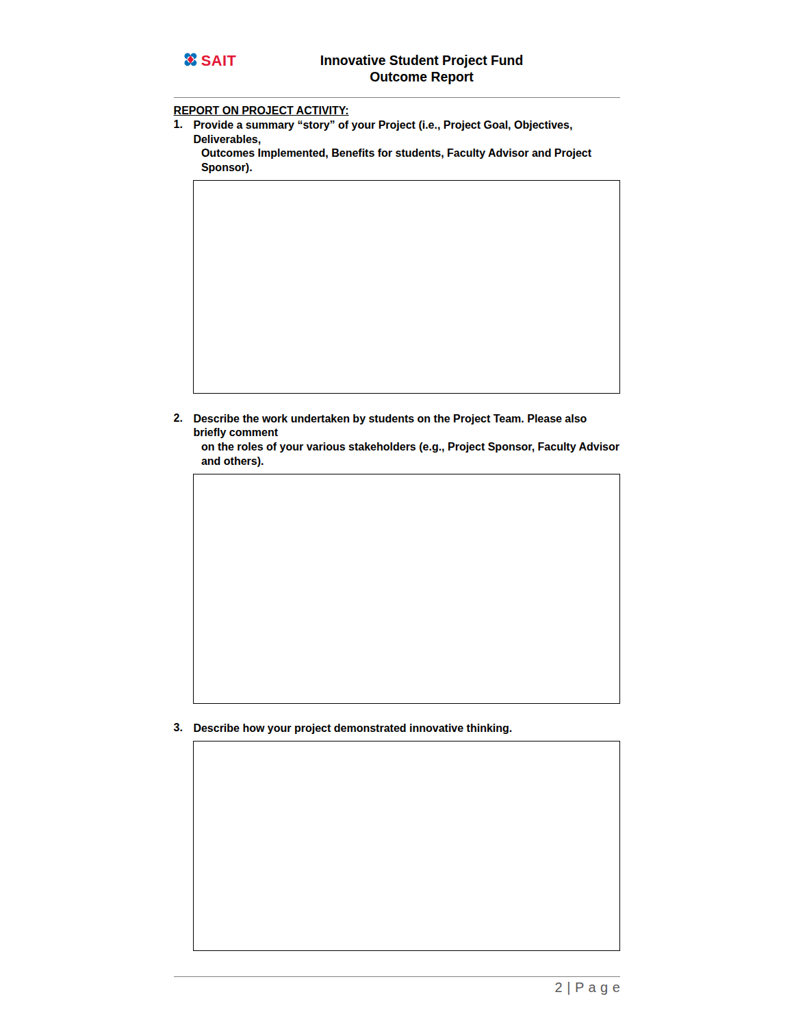SAIT
Innovative Student Project Fund
Outcome Report
REPORT ON PROJECT ACTIVITY:
Provide a summary “story” of your Project (i.e., Project Goal, Objectives, Deliverables, Outcomes Implemented, Benefits for students, Faculty Advisor and Project Sponsor).
Describe the work undertaken by students on the Project Team. Please also briefly comment on the roles of your various stakeholders (e.g., Project Sponsor, Faculty Advisor and others).
Describe how your project demonstrated innovative thinking.
2 | P a g e